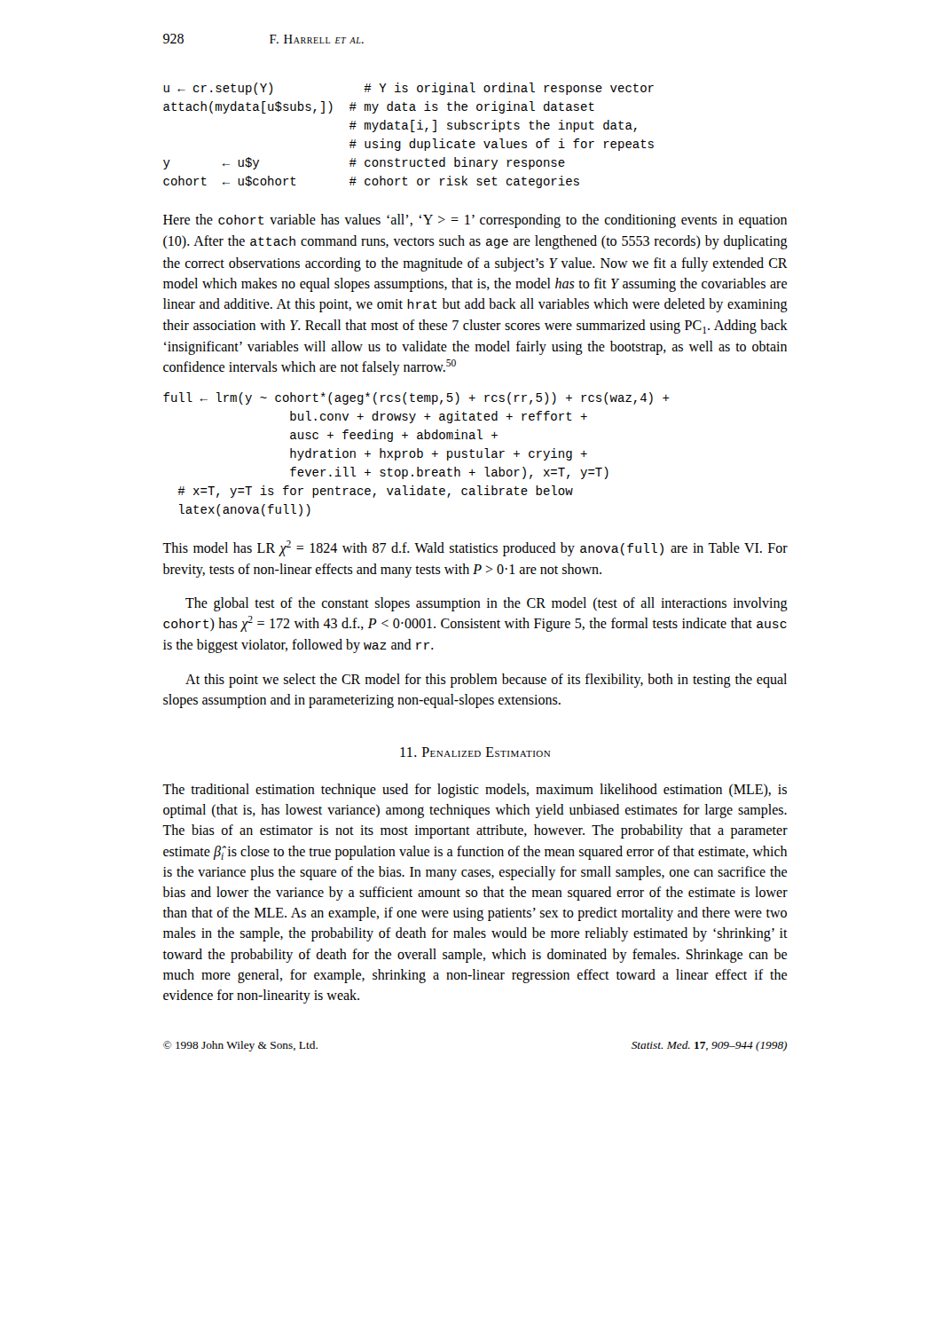928 F. Harrell et al.
u ← cr.setup(Y)            # Y is original ordinal response vector
attach(mydata[u$subs,])  # my data is the original dataset
                         # mydata[i,] subscripts the input data,
                         # using duplicate values of i for repeats
y       ← u$y            # constructed binary response
cohort  ← u$cohort       # cohort or risk set categories
Here the cohort variable has values ‘all’, ‘Y > = 1’ corresponding to the conditioning events in equation (10). After the attach command runs, vectors such as age are lengthened (to 5553 records) by duplicating the correct observations according to the magnitude of a subject’s Y value. Now we fit a fully extended CR model which makes no equal slopes assumptions, that is, the model has to fit Y assuming the covariables are linear and additive. At this point, we omit hrat but add back all variables which were deleted by examining their association with Y. Recall that most of these 7 cluster scores were summarized using PC1. Adding back ‘insignificant’ variables will allow us to validate the model fairly using the bootstrap, as well as to obtain confidence intervals which are not falsely narrow.50
full ← lrm(y ~ cohort*(ageg*(rcs(temp,5) + rcs(rr,5)) + rcs(waz,4) +
                 bul.conv + drowsy + agitated + reffort +
                 ausc + feeding + abdominal +
                 hydration + hxprob + pustular + crying +
                 fever.ill + stop.breath + labor), x=T, y=T)
  # x=T, y=T is for pentrace, validate, calibrate below
  latex(anova(full))
This model has LR χ2 = 1824 with 87 d.f. Wald statistics produced by anova(full) are in Table VI. For brevity, tests of non-linear effects and many tests with P > 0·1 are not shown.
The global test of the constant slopes assumption in the CR model (test of all interactions involving cohort) has χ2 = 172 with 43 d.f., P < 0·0001. Consistent with Figure 5, the formal tests indicate that ausc is the biggest violator, followed by waz and rr.
At this point we select the CR model for this problem because of its flexibility, both in testing the equal slopes assumption and in parameterizing non-equal-slopes extensions.
11. Penalized Estimation
The traditional estimation technique used for logistic models, maximum likelihood estimation (MLE), is optimal (that is, has lowest variance) among techniques which yield unbiased estimates for large samples. The bias of an estimator is not its most important attribute, however. The probability that a parameter estimate β̂i is close to the true population value is a function of the mean squared error of that estimate, which is the variance plus the square of the bias. In many cases, especially for small samples, one can sacrifice the bias and lower the variance by a sufficient amount so that the mean squared error of the estimate is lower than that of the MLE. As an example, if one were using patients’ sex to predict mortality and there were two males in the sample, the probability of death for males would be more reliably estimated by ‘shrinking’ it toward the probability of death for the overall sample, which is dominated by females. Shrinkage can be much more general, for example, shrinking a non-linear regression effect toward a linear effect if the evidence for non-linearity is weak.
© 1998 John Wiley & Sons, Ltd. Statist. Med. 17, 909–944 (1998)